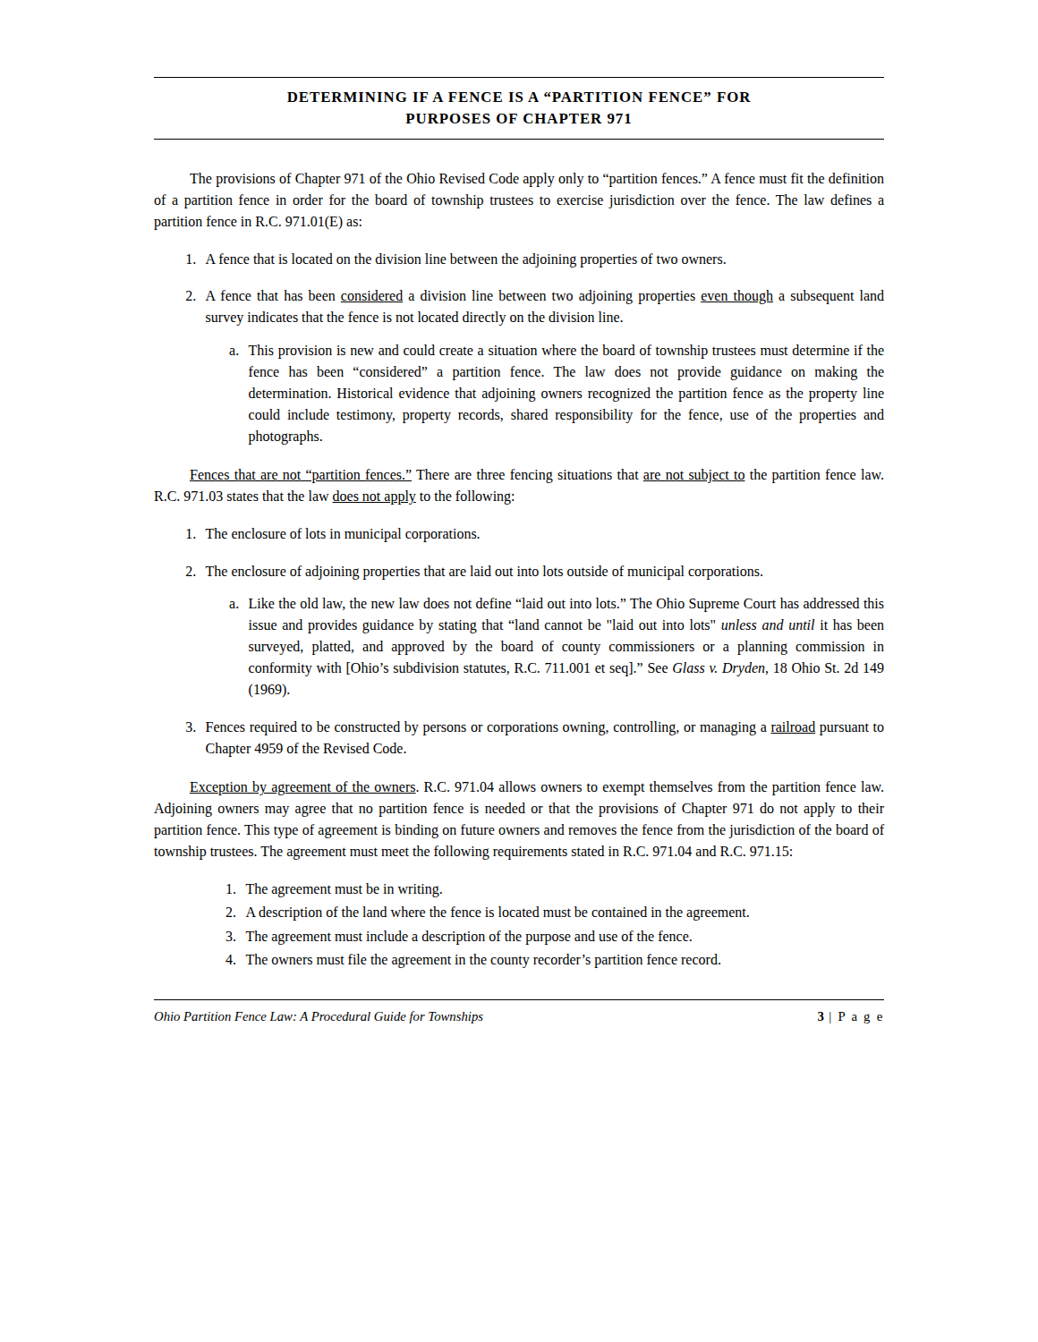Determining if a Fence is a “Partition Fence” for
Purposes of Chapter 971
The provisions of Chapter 971 of the Ohio Revised Code apply only to “partition fences.” A fence must fit the definition of a partition fence in order for the board of township trustees to exercise jurisdiction over the fence. The law defines a partition fence in R.C. 971.01(E) as:
A fence that is located on the division line between the adjoining properties of two owners.
A fence that has been considered a division line between two adjoining properties even though a subsequent land survey indicates that the fence is not located directly on the division line.
This provision is new and could create a situation where the board of township trustees must determine if the fence has been “considered” a partition fence. The law does not provide guidance on making the determination. Historical evidence that adjoining owners recognized the partition fence as the property line could include testimony, property records, shared responsibility for the fence, use of the properties and photographs.
Fences that are not “partition fences.” There are three fencing situations that are not subject to the partition fence law. R.C. 971.03 states that the law does not apply to the following:
The enclosure of lots in municipal corporations.
The enclosure of adjoining properties that are laid out into lots outside of municipal corporations.
Like the old law, the new law does not define “laid out into lots.” The Ohio Supreme Court has addressed this issue and provides guidance by stating that “land cannot be "laid out into lots" unless and until it has been surveyed, platted, and approved by the board of county commissioners or a planning commission in conformity with [Ohio’s subdivision statutes, R.C. 711.001 et seq].” See Glass v. Dryden, 18 Ohio St. 2d 149 (1969).
Fences required to be constructed by persons or corporations owning, controlling, or managing a railroad pursuant to Chapter 4959 of the Revised Code.
Exception by agreement of the owners. R.C. 971.04 allows owners to exempt themselves from the partition fence law. Adjoining owners may agree that no partition fence is needed or that the provisions of Chapter 971 do not apply to their partition fence. This type of agreement is binding on future owners and removes the fence from the jurisdiction of the board of township trustees. The agreement must meet the following requirements stated in R.C. 971.04 and R.C. 971.15:
The agreement must be in writing.
A description of the land where the fence is located must be contained in the agreement.
The agreement must include a description of the purpose and use of the fence.
The owners must file the agreement in the county recorder’s partition fence record.
Ohio Partition Fence Law: A Procedural Guide for Townships 3 | P a g e